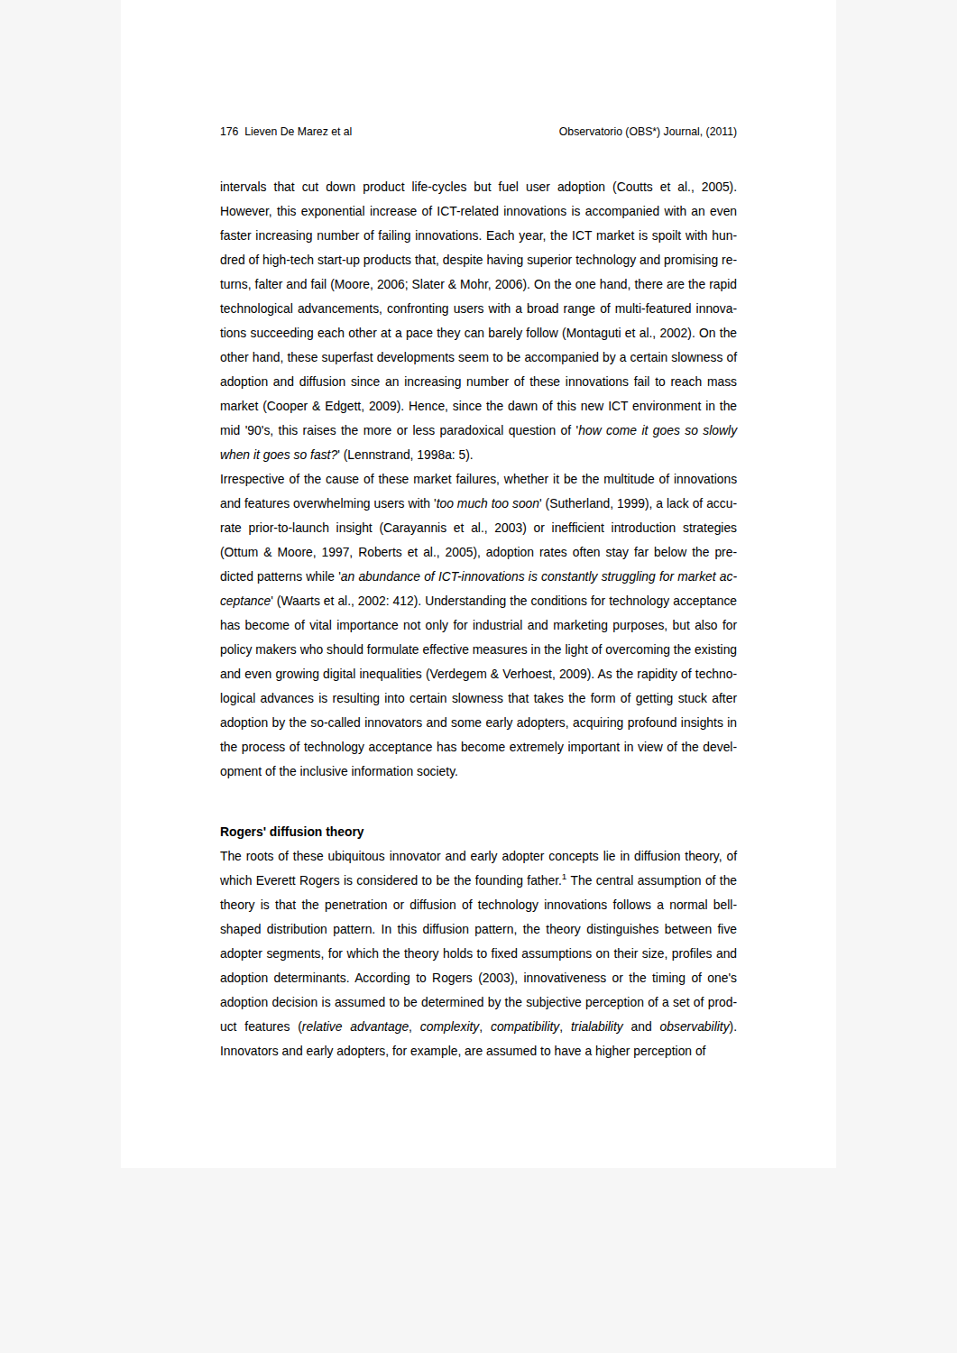176 Lieven De Marez et al Observatorio (OBS*) Journal, (2011)
intervals that cut down product life-cycles but fuel user adoption (Coutts et al., 2005). However, this exponential increase of ICT-related innovations is accompanied with an even faster increasing number of failing innovations. Each year, the ICT market is spoilt with hundred of high-tech start-up products that, despite having superior technology and promising returns, falter and fail (Moore, 2006; Slater & Mohr, 2006). On the one hand, there are the rapid technological advancements, confronting users with a broad range of multi-featured innovations succeeding each other at a pace they can barely follow (Montaguti et al., 2002). On the other hand, these superfast developments seem to be accompanied by a certain slowness of adoption and diffusion since an increasing number of these innovations fail to reach mass market (Cooper & Edgett, 2009). Hence, since the dawn of this new ICT environment in the mid '90's, this raises the more or less paradoxical question of 'how come it goes so slowly when it goes so fast?' (Lennstrand, 1998a: 5).
Irrespective of the cause of these market failures, whether it be the multitude of innovations and features overwhelming users with 'too much too soon' (Sutherland, 1999), a lack of accurate prior-to-launch insight (Carayannis et al., 2003) or inefficient introduction strategies (Ottum & Moore, 1997, Roberts et al., 2005), adoption rates often stay far below the predicted patterns while 'an abundance of ICT-innovations is constantly struggling for market acceptance' (Waarts et al., 2002: 412). Understanding the conditions for technology acceptance has become of vital importance not only for industrial and marketing purposes, but also for policy makers who should formulate effective measures in the light of overcoming the existing and even growing digital inequalities (Verdegem & Verhoest, 2009). As the rapidity of technological advances is resulting into certain slowness that takes the form of getting stuck after adoption by the so-called innovators and some early adopters, acquiring profound insights in the process of technology acceptance has become extremely important in view of the development of the inclusive information society.
Rogers' diffusion theory
The roots of these ubiquitous innovator and early adopter concepts lie in diffusion theory, of which Everett Rogers is considered to be the founding father.1 The central assumption of the theory is that the penetration or diffusion of technology innovations follows a normal bell-shaped distribution pattern. In this diffusion pattern, the theory distinguishes between five adopter segments, for which the theory holds to fixed assumptions on their size, profiles and adoption determinants. According to Rogers (2003), innovativeness or the timing of one's adoption decision is assumed to be determined by the subjective perception of a set of product features (relative advantage, complexity, compatibility, trialability and observability). Innovators and early adopters, for example, are assumed to have a higher perception of